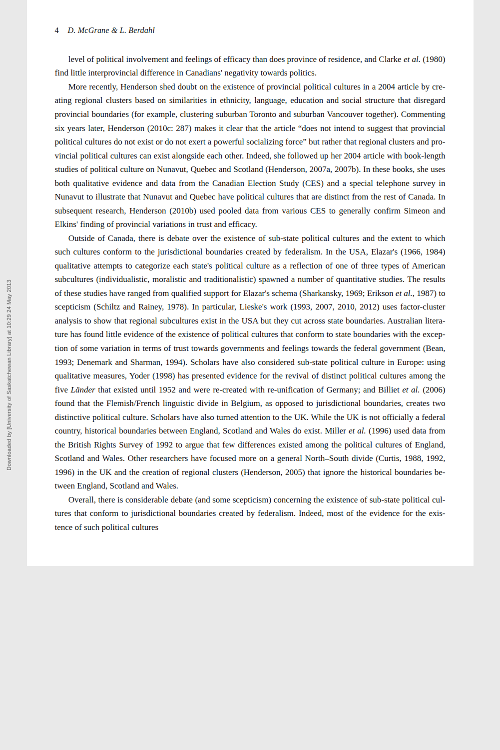Downloaded by [University of Saskatchewan Library] at 10:29 24 May 2013
4 D. McGrane & L. Berdahl
level of political involvement and feelings of efficacy than does province of residence, and Clarke et al. (1980) find little interprovincial difference in Canadians' negativity towards politics.
More recently, Henderson shed doubt on the existence of provincial political cultures in a 2004 article by creating regional clusters based on similarities in ethnicity, language, education and social structure that disregard provincial boundaries (for example, clustering suburban Toronto and suburban Vancouver together). Commenting six years later, Henderson (2010c: 287) makes it clear that the article “does not intend to suggest that provincial political cultures do not exist or do not exert a powerful socializing force” but rather that regional clusters and provincial political cultures can exist alongside each other. Indeed, she followed up her 2004 article with book-length studies of political culture on Nunavut, Quebec and Scotland (Henderson, 2007a, 2007b). In these books, she uses both qualitative evidence and data from the Canadian Election Study (CES) and a special telephone survey in Nunavut to illustrate that Nunavut and Quebec have political cultures that are distinct from the rest of Canada. In subsequent research, Henderson (2010b) used pooled data from various CES to generally confirm Simeon and Elkins' finding of provincial variations in trust and efficacy.
Outside of Canada, there is debate over the existence of sub-state political cultures and the extent to which such cultures conform to the jurisdictional boundaries created by federalism. In the USA, Elazar's (1966, 1984) qualitative attempts to categorize each state's political culture as a reflection of one of three types of American subcultures (individualistic, moralistic and traditionalistic) spawned a number of quantitative studies. The results of these studies have ranged from qualified support for Elazar's schema (Sharkansky, 1969; Erikson et al., 1987) to scepticism (Schiltz and Rainey, 1978). In particular, Lieske's work (1993, 2007, 2010, 2012) uses factor-cluster analysis to show that regional subcultures exist in the USA but they cut across state boundaries. Australian literature has found little evidence of the existence of political cultures that conform to state boundaries with the exception of some variation in terms of trust towards governments and feelings towards the federal government (Bean, 1993; Denemark and Sharman, 1994). Scholars have also considered sub-state political culture in Europe: using qualitative measures, Yoder (1998) has presented evidence for the revival of distinct political cultures among the five Länder that existed until 1952 and were re-created with re-unification of Germany; and Billiet et al. (2006) found that the Flemish/French linguistic divide in Belgium, as opposed to jurisdictional boundaries, creates two distinctive political culture. Scholars have also turned attention to the UK. While the UK is not officially a federal country, historical boundaries between England, Scotland and Wales do exist. Miller et al. (1996) used data from the British Rights Survey of 1992 to argue that few differences existed among the political cultures of England, Scotland and Wales. Other researchers have focused more on a general North–South divide (Curtis, 1988, 1992, 1996) in the UK and the creation of regional clusters (Henderson, 2005) that ignore the historical boundaries between England, Scotland and Wales.
Overall, there is considerable debate (and some scepticism) concerning the existence of sub-state political cultures that conform to jurisdictional boundaries created by federalism. Indeed, most of the evidence for the existence of such political cultures